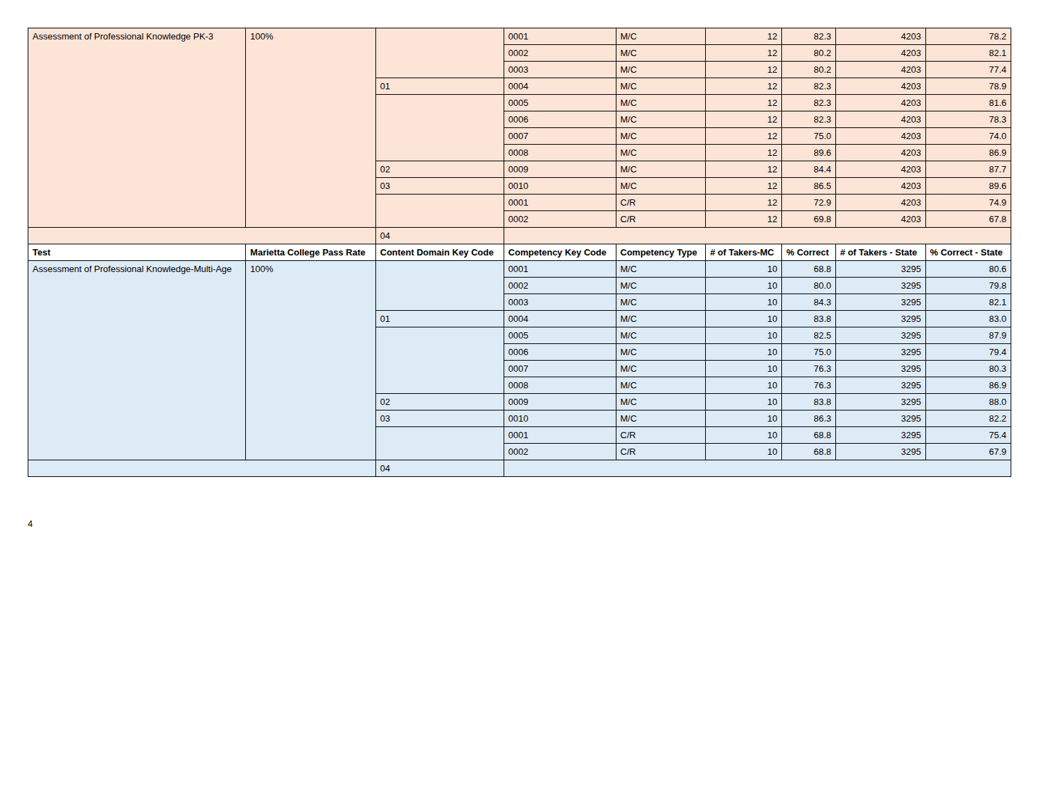| Assessment of Professional Knowledge PK-3 | 100% | | 0001 | M/C | 12 | 82.3 | 4203 | 78.2 |
| 0002 | M/C | 12 | 80.2 | 4203 | 82.1 |
| 0003 | M/C | 12 | 80.2 | 4203 | 77.4 |
| 01 | 0004 | M/C | 12 | 82.3 | 4203 | 78.9 |
| | 0005 | M/C | 12 | 82.3 | 4203 | 81.6 |
| 0006 | M/C | 12 | 82.3 | 4203 | 78.3 |
| 0007 | M/C | 12 | 75.0 | 4203 | 74.0 |
| 0008 | M/C | 12 | 89.6 | 4203 | 86.9 |
| 02 | 0009 | M/C | 12 | 84.4 | 4203 | 87.7 |
| 03 | 0010 | M/C | 12 | 86.5 | 4203 | 89.6 |
| | 0001 | C/R | 12 | 72.9 | 4203 | 74.9 |
| 0002 | C/R | 12 | 69.8 | 4203 | 67.8 |
| | 04 | |
| Test | Marietta College Pass Rate | Content Domain Key Code | Competency Key Code | Competency Type | # of Takers-MC | % Correct | # of Takers - State | % Correct - State |
| Assessment of Professional Knowledge-Multi-Age | 100% | | 0001 | M/C | 10 | 68.8 | 3295 | 80.6 |
| 0002 | M/C | 10 | 80.0 | 3295 | 79.8 |
| 0003 | M/C | 10 | 84.3 | 3295 | 82.1 |
| 01 | 0004 | M/C | 10 | 83.8 | 3295 | 83.0 |
| | 0005 | M/C | 10 | 82.5 | 3295 | 87.9 |
| 0006 | M/C | 10 | 75.0 | 3295 | 79.4 |
| 0007 | M/C | 10 | 76.3 | 3295 | 80.3 |
| 0008 | M/C | 10 | 76.3 | 3295 | 86.9 |
| 02 | 0009 | M/C | 10 | 83.8 | 3295 | 88.0 |
| 03 | 0010 | M/C | 10 | 86.3 | 3295 | 82.2 |
| | 0001 | C/R | 10 | 68.8 | 3295 | 75.4 |
| 0002 | C/R | 10 | 68.8 | 3295 | 67.9 |
| | 04 | |
4